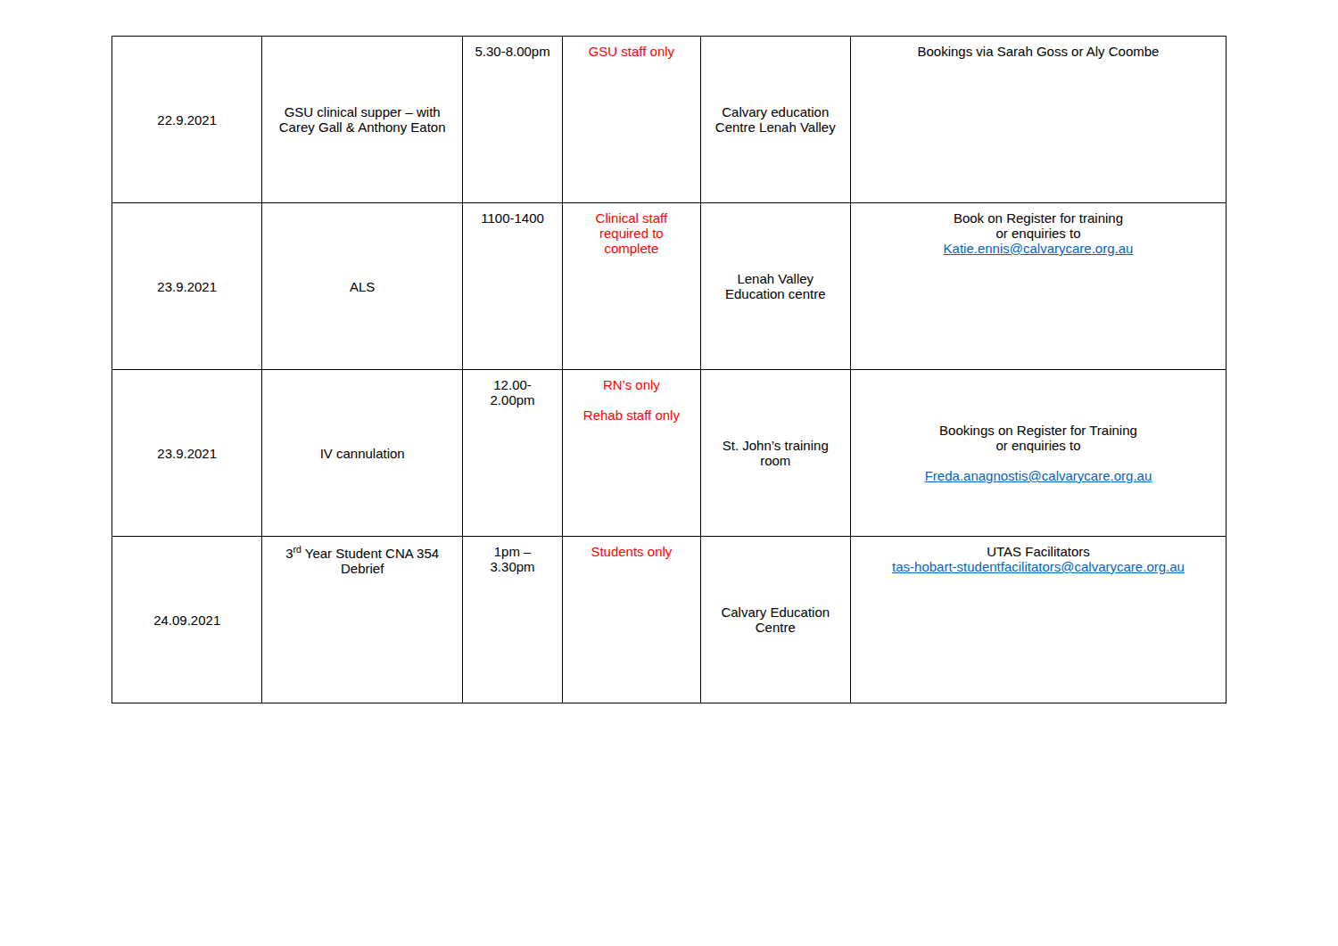| 22.9.2021 | GSU clinical supper – with Carey Gall & Anthony Eaton | 5.30-8.00pm | GSU staff only | Calvary education Centre Lenah Valley | Bookings via Sarah Goss or Aly Coombe |
| 23.9.2021 | ALS | 1100-1400 | Clinical staff required to complete | Lenah Valley Education centre | Book on Register for training or enquiries to Katie.ennis@calvarycare.org.au |
| 23.9.2021 | IV cannulation | 12.00-2.00pm | RN’s only Rehab staff only | St. John’s training room | Bookings on Register for Training or enquiries to Freda.anagnostis@calvarycare.org.au |
| 24.09.2021 | 3 rd Year Student CNA 354 Debrief | 1pm – 3.30pm | Students only | Calvary Education Centre | UTAS Facilitators tas-hobart-studentfacilitators@calvarycare.org.au |